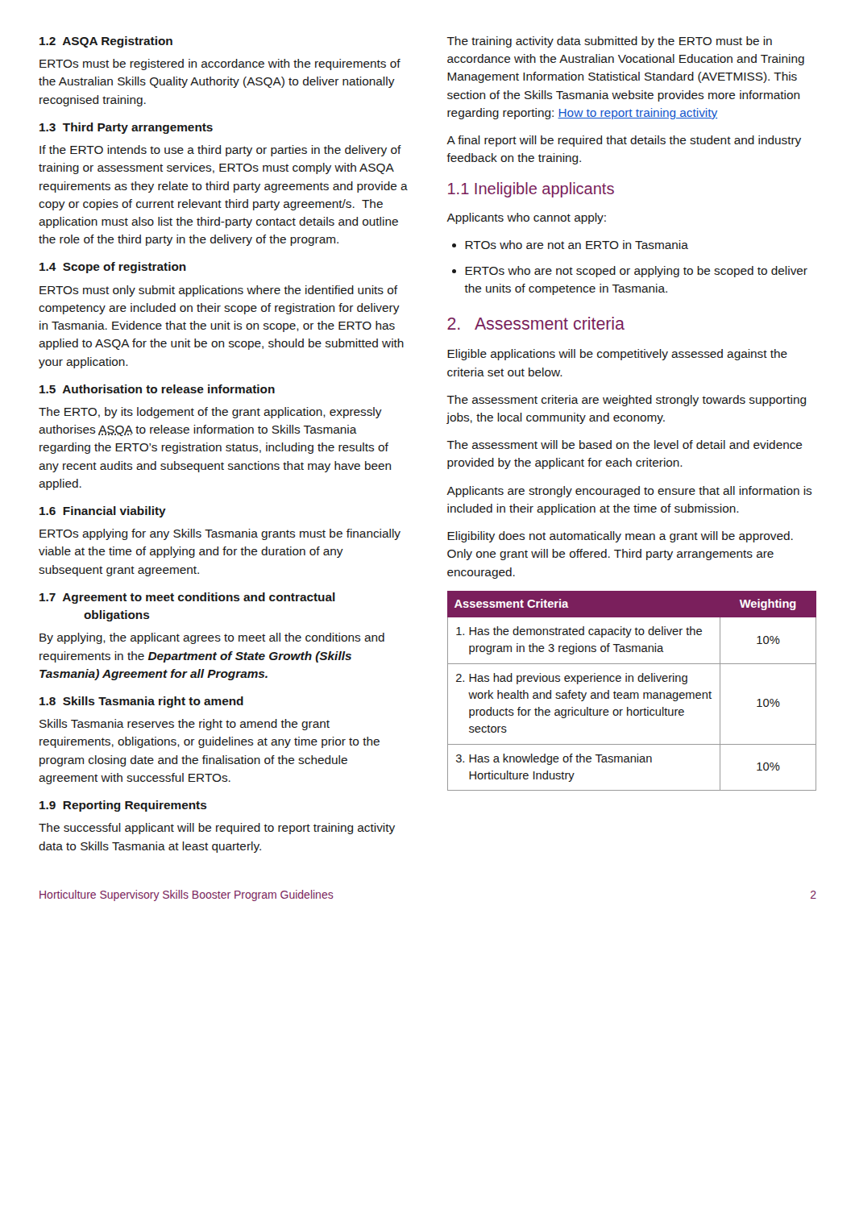1.2 ASQA Registration
ERTOs must be registered in accordance with the requirements of the Australian Skills Quality Authority (ASQA) to deliver nationally recognised training.
1.3 Third Party arrangements
If the ERTO intends to use a third party or parties in the delivery of training or assessment services, ERTOs must comply with ASQA requirements as they relate to third party agreements and provide a copy or copies of current relevant third party agreement/s. The application must also list the third-party contact details and outline the role of the third party in the delivery of the program.
1.4 Scope of registration
ERTOs must only submit applications where the identified units of competency are included on their scope of registration for delivery in Tasmania. Evidence that the unit is on scope, or the ERTO has applied to ASQA for the unit be on scope, should be submitted with your application.
1.5 Authorisation to release information
The ERTO, by its lodgement of the grant application, expressly authorises ASQA to release information to Skills Tasmania regarding the ERTO’s registration status, including the results of any recent audits and subsequent sanctions that may have been applied.
1.6 Financial viability
ERTOs applying for any Skills Tasmania grants must be financially viable at the time of applying and for the duration of any subsequent grant agreement.
1.7 Agreement to meet conditions and contractual obligations
By applying, the applicant agrees to meet all the conditions and requirements in the Department of State Growth (Skills Tasmania) Agreement for all Programs.
1.8 Skills Tasmania right to amend
Skills Tasmania reserves the right to amend the grant requirements, obligations, or guidelines at any time prior to the program closing date and the finalisation of the schedule agreement with successful ERTOs.
1.9 Reporting Requirements
The successful applicant will be required to report training activity data to Skills Tasmania at least quarterly.
The training activity data submitted by the ERTO must be in accordance with the Australian Vocational Education and Training Management Information Statistical Standard (AVETMISS). This section of the Skills Tasmania website provides more information regarding reporting: How to report training activity
A final report will be required that details the student and industry feedback on the training.
1.1 Ineligible applicants
Applicants who cannot apply:
RTOs who are not an ERTO in Tasmania
ERTOs who are not scoped or applying to be scoped to deliver the units of competence in Tasmania.
2. Assessment criteria
Eligible applications will be competitively assessed against the criteria set out below.
The assessment criteria are weighted strongly towards supporting jobs, the local community and economy.
The assessment will be based on the level of detail and evidence provided by the applicant for each criterion.
Applicants are strongly encouraged to ensure that all information is included in their application at the time of submission.
Eligibility does not automatically mean a grant will be approved. Only one grant will be offered. Third party arrangements are encouraged.
| Assessment Criteria | Weighting |
| --- | --- |
| Has the demonstrated capacity to deliver the program in the 3 regions of Tasmania | 10% |
| Has had previous experience in delivering work health and safety and team management products for the agriculture or horticulture sectors | 10% |
| Has a knowledge of the Tasmanian Horticulture Industry | 10% |
Horticulture Supervisory Skills Booster Program Guidelines 2